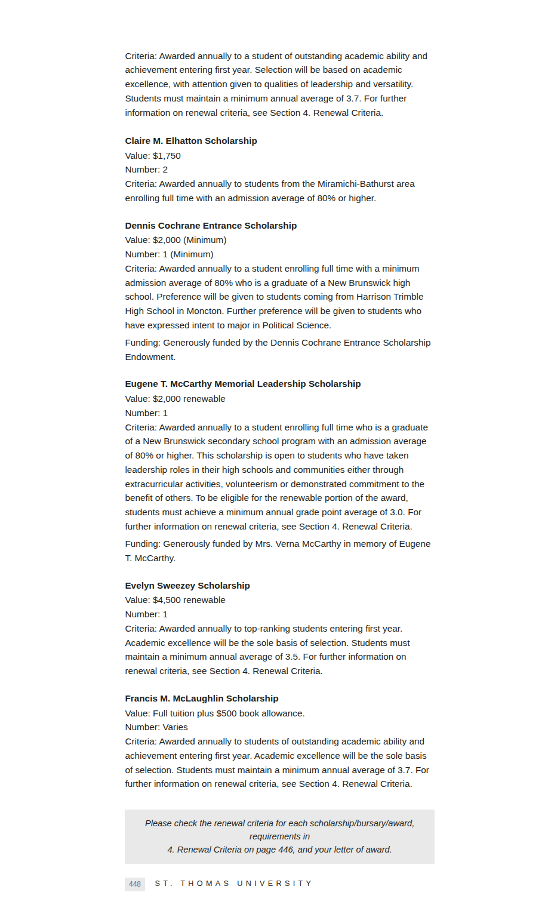Criteria: Awarded annually to a student of outstanding academic ability and achievement entering first year. Selection will be based on academic excellence, with attention given to qualities of leadership and versatility. Students must maintain a minimum annual average of 3.7. For further information on renewal criteria, see Section 4. Renewal Criteria.
Claire M. Elhatton Scholarship
Value: $1,750
Number: 2
Criteria: Awarded annually to students from the Miramichi-Bathurst area enrolling full time with an admission average of 80% or higher.
Dennis Cochrane Entrance Scholarship
Value: $2,000 (Minimum)
Number: 1 (Minimum)
Criteria: Awarded annually to a student enrolling full time with a minimum admission average of 80% who is a graduate of a New Brunswick high school. Preference will be given to students coming from Harrison Trimble High School in Moncton. Further preference will be given to students who have expressed intent to major in Political Science.
Funding: Generously funded by the Dennis Cochrane Entrance Scholarship Endowment.
Eugene T. McCarthy Memorial Leadership Scholarship
Value: $2,000 renewable
Number: 1
Criteria: Awarded annually to a student enrolling full time who is a graduate of a New Brunswick secondary school program with an admission average of 80% or higher. This scholarship is open to students who have taken leadership roles in their high schools and communities either through extracurricular activities, volunteerism or demonstrated commitment to the benefit of others. To be eligible for the renewable portion of the award, students must achieve a minimum annual grade point average of 3.0. For further information on renewal criteria, see Section 4. Renewal Criteria.
Funding: Generously funded by Mrs. Verna McCarthy in memory of Eugene T. McCarthy.
Evelyn Sweezey Scholarship
Value: $4,500 renewable
Number: 1
Criteria: Awarded annually to top-ranking students entering first year. Academic excellence will be the sole basis of selection. Students must maintain a minimum annual average of 3.5. For further information on renewal criteria, see Section 4. Renewal Criteria.
Francis M. McLaughlin Scholarship
Value: Full tuition plus $500 book allowance.
Number: Varies
Criteria: Awarded annually to students of outstanding academic ability and achievement entering first year. Academic excellence will be the sole basis of selection. Students must maintain a minimum annual average of 3.7. For further information on renewal criteria, see Section 4. Renewal Criteria.
Please check the renewal criteria for each scholarship/bursary/award, requirements in
4. Renewal Criteria on page 446, and your letter of award.
448 ST. THOMAS UNIVERSITY